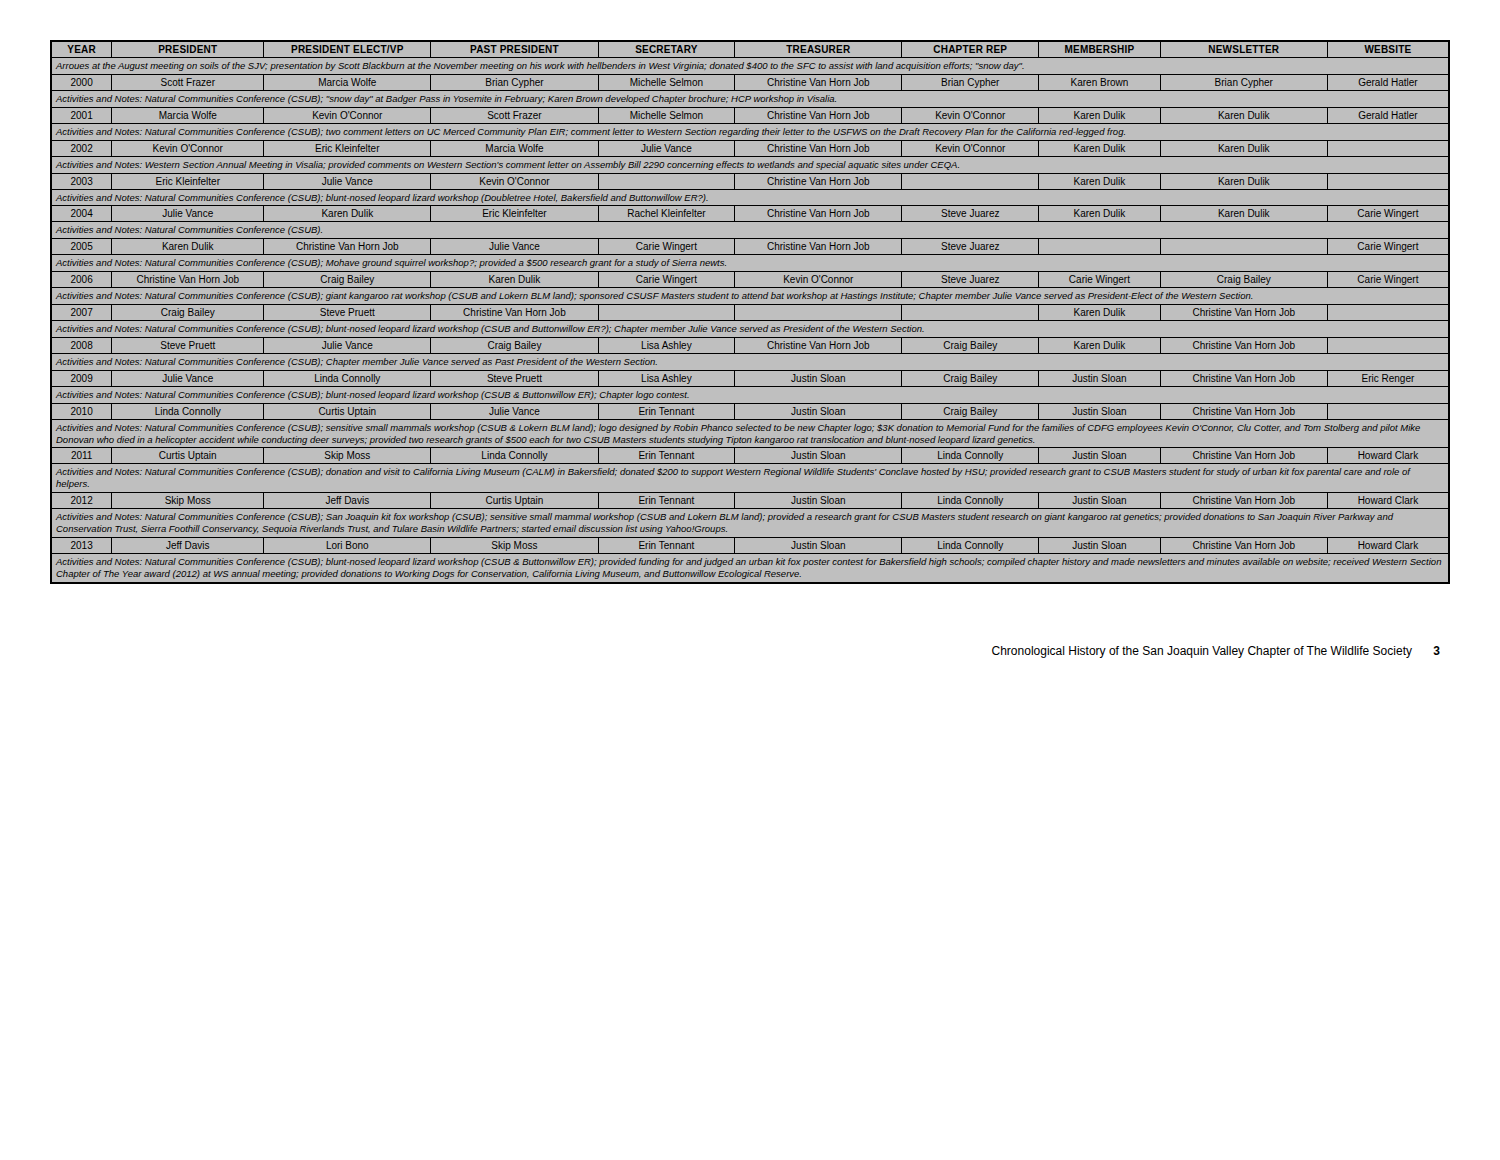| YEAR | PRESIDENT | PRESIDENT ELECT/VP | PAST PRESIDENT | SECRETARY | TREASURER | CHAPTER REP | MEMBERSHIP | NEWSLETTER | WEBSITE |
| --- | --- | --- | --- | --- | --- | --- | --- | --- | --- |
| Arroues at the August meeting on soils of the SJV; presentation by Scott Blackburn at the November meeting on his work with hellbenders in West Virginia; donated $400 to the SFC to assist with land acquisition efforts; "snow day". |
| 2000 | Scott Frazer | Marcia Wolfe | Brian Cypher | Michelle Selmon | Christine Van Horn Job | Brian Cypher | Karen Brown | Brian Cypher | Gerald Hatler |
| Activities and Notes: Natural Communities Conference (CSUB); "snow day" at Badger Pass in Yosemite in February; Karen Brown developed Chapter brochure; HCP workshop in Visalia. |
| 2001 | Marcia Wolfe | Kevin O'Connor | Scott Frazer | Michelle Selmon | Christine Van Horn Job | Kevin O'Connor | Karen Dulik | Karen Dulik | Gerald Hatler |
| Activities and Notes: Natural Communities Conference (CSUB); two comment letters on UC Merced Community Plan EIR; comment letter to Western Section regarding their letter to the USFWS on the Draft Recovery Plan for the California red-legged frog. |
| 2002 | Kevin O'Connor | Eric Kleinfelter | Marcia Wolfe | Julie Vance | Christine Van Horn Job | Kevin O'Connor | Karen Dulik | Karen Dulik | |
| Activities and Notes: Western Section Annual Meeting in Visalia; provided comments on Western Section's comment letter on Assembly Bill 2290 concerning effects to wetlands and special aquatic sites under CEQA. |
| 2003 | Eric Kleinfelter | Julie Vance | Kevin O'Connor | | Christine Van Horn Job | | Karen Dulik | Karen Dulik | |
| Activities and Notes: Natural Communities Conference (CSUB); blunt-nosed leopard lizard workshop (Doubletree Hotel, Bakersfield and Buttonwillow ER?). |
| 2004 | Julie Vance | Karen Dulik | Eric Kleinfelter | Rachel Kleinfelter | Christine Van Horn Job | Steve Juarez | Karen Dulik | Karen Dulik | Carie Wingert |
| Activities and Notes: Natural Communities Conference (CSUB). |
| 2005 | Karen Dulik | Christine Van Horn Job | Julie Vance | Carie Wingert | Christine Van Horn Job | Steve Juarez | | | Carie Wingert |
| Activities and Notes: Natural Communities Conference (CSUB); Mohave ground squirrel workshop?; provided a $500 research grant for a study of Sierra newts. |
| 2006 | Christine Van Horn Job | Craig Bailey | Karen Dulik | Carie Wingert | Kevin O'Connor | Steve Juarez | Carie Wingert | Craig Bailey | Carie Wingert |
| Activities and Notes: Natural Communities Conference (CSUB); giant kangaroo rat workshop (CSUB and Lokern BLM land); sponsored CSUSF Masters student to attend bat workshop at Hastings Institute; Chapter member Julie Vance served as President-Elect of the Western Section. |
| 2007 | Craig Bailey | Steve Pruett | Christine Van Horn Job | | | | Karen Dulik | Christine Van Horn Job | |
| Activities and Notes: Natural Communities Conference (CSUB); blunt-nosed leopard lizard workshop (CSUB and Buttonwillow ER?); Chapter member Julie Vance served as President of the Western Section. |
| 2008 | Steve Pruett | Julie Vance | Craig Bailey | Lisa Ashley | Christine Van Horn Job | Craig Bailey | Karen Dulik | Christine Van Horn Job | |
| Activities and Notes: Natural Communities Conference (CSUB); Chapter member Julie Vance served as Past President of the Western Section. |
| 2009 | Julie Vance | Linda Connolly | Steve Pruett | Lisa Ashley | Justin Sloan | Craig Bailey | Justin Sloan | Christine Van Horn Job | Eric Renger |
| Activities and Notes: Natural Communities Conference (CSUB); blunt-nosed leopard lizard workshop (CSUB & Buttonwillow ER); Chapter logo contest. |
| 2010 | Linda Connolly | Curtis Uptain | Julie Vance | Erin Tennant | Justin Sloan | Craig Bailey | Justin Sloan | Christine Van Horn Job | |
| Activities and Notes: Natural Communities Conference (CSUB); sensitive small mammals workshop (CSUB & Lokern BLM land); logo designed by Robin Phanco selected to be new Chapter logo; $3K donation to Memorial Fund for the families of CDFG employees Kevin O'Connor, Clu Cotter, and Tom Stolberg and pilot Mike Donovan who died in a helicopter accident while conducting deer surveys; provided two research grants of $500 each for two CSUB Masters students studying Tipton kangaroo rat translocation and blunt-nosed leopard lizard genetics. |
| 2011 | Curtis Uptain | Skip Moss | Linda Connolly | Erin Tennant | Justin Sloan | Linda Connolly | Justin Sloan | Christine Van Horn Job | Howard Clark |
| Activities and Notes: Natural Communities Conference (CSUB); donation and visit to California Living Museum (CALM) in Bakersfield; donated $200 to support Western Regional Wildlife Students' Conclave hosted by HSU; provided research grant to CSUB Masters student for study of urban kit fox parental care and role of helpers. |
| 2012 | Skip Moss | Jeff Davis | Curtis Uptain | Erin Tennant | Justin Sloan | Linda Connolly | Justin Sloan | Christine Van Horn Job | Howard Clark |
| Activities and Notes: Natural Communities Conference (CSUB); San Joaquin kit fox workshop (CSUB); sensitive small mammal workshop (CSUB and Lokern BLM land); provided a research grant for CSUB Masters student research on giant kangaroo rat genetics; provided donations to San Joaquin River Parkway and Conservation Trust, Sierra Foothill Conservancy, Sequoia Riverlands Trust, and Tulare Basin Wildlife Partners; started email discussion list using Yahoo!Groups. |
| 2013 | Jeff Davis | Lori Bono | Skip Moss | Erin Tennant | Justin Sloan | Linda Connolly | Justin Sloan | Christine Van Horn Job | Howard Clark |
| Activities and Notes: Natural Communities Conference (CSUB); blunt-nosed leopard lizard workshop (CSUB & Buttonwillow ER); provided funding for and judged an urban kit fox poster contest for Bakersfield high schools; compiled chapter history and made newsletters and minutes available on website; received Western Section Chapter of The Year award (2012) at WS annual meeting; provided donations to Working Dogs for Conservation, California Living Museum, and Buttonwillow Ecological Reserve. |
Chronological History of the San Joaquin Valley Chapter of The Wildlife Society 3